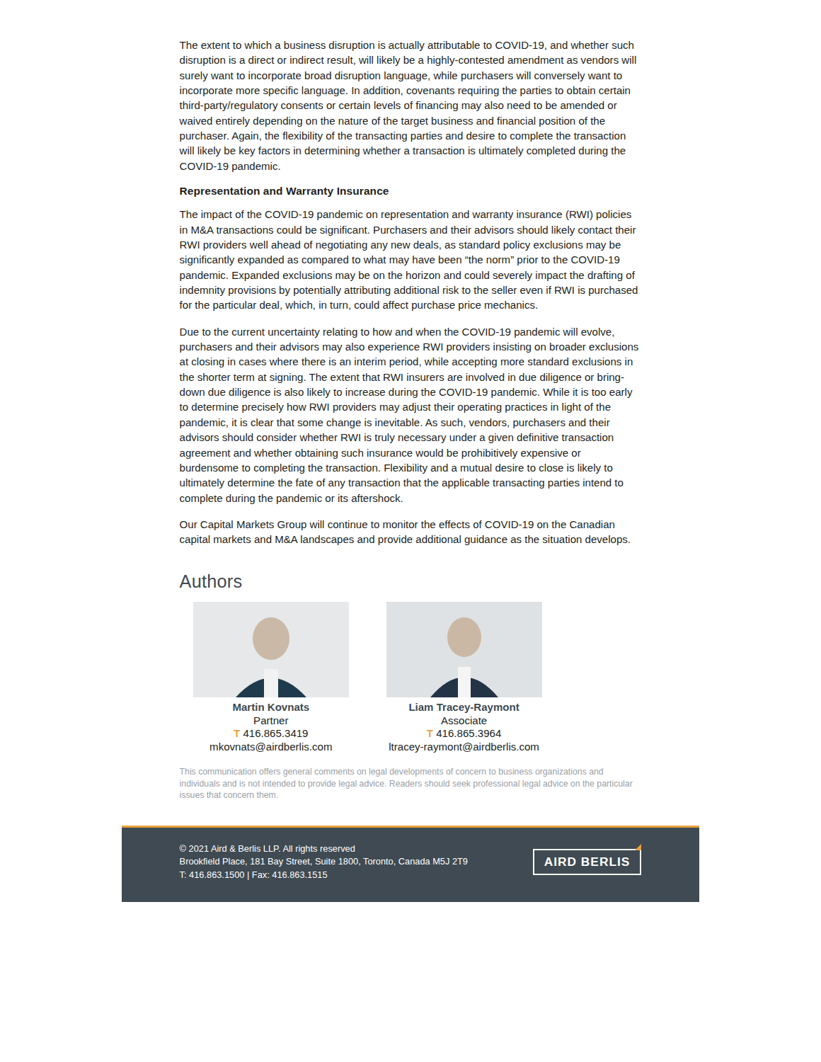The extent to which a business disruption is actually attributable to COVID-19, and whether such disruption is a direct or indirect result, will likely be a highly-contested amendment as vendors will surely want to incorporate broad disruption language, while purchasers will conversely want to incorporate more specific language. In addition, covenants requiring the parties to obtain certain third-party/regulatory consents or certain levels of financing may also need to be amended or waived entirely depending on the nature of the target business and financial position of the purchaser. Again, the flexibility of the transacting parties and desire to complete the transaction will likely be key factors in determining whether a transaction is ultimately completed during the COVID-19 pandemic.
Representation and Warranty Insurance
The impact of the COVID-19 pandemic on representation and warranty insurance (RWI) policies in M&A transactions could be significant. Purchasers and their advisors should likely contact their RWI providers well ahead of negotiating any new deals, as standard policy exclusions may be significantly expanded as compared to what may have been “the norm” prior to the COVID-19 pandemic. Expanded exclusions may be on the horizon and could severely impact the drafting of indemnity provisions by potentially attributing additional risk to the seller even if RWI is purchased for the particular deal, which, in turn, could affect purchase price mechanics.
Due to the current uncertainty relating to how and when the COVID-19 pandemic will evolve, purchasers and their advisors may also experience RWI providers insisting on broader exclusions at closing in cases where there is an interim period, while accepting more standard exclusions in the shorter term at signing. The extent that RWI insurers are involved in due diligence or bring-down due diligence is also likely to increase during the COVID-19 pandemic. While it is too early to determine precisely how RWI providers may adjust their operating practices in light of the pandemic, it is clear that some change is inevitable. As such, vendors, purchasers and their advisors should consider whether RWI is truly necessary under a given definitive transaction agreement and whether obtaining such insurance would be prohibitively expensive or burdensome to completing the transaction. Flexibility and a mutual desire to close is likely to ultimately determine the fate of any transaction that the applicable transacting parties intend to complete during the pandemic or its aftershock.
Our Capital Markets Group will continue to monitor the effects of COVID-19 on the Canadian capital markets and M&A landscapes and provide additional guidance as the situation develops.
Authors
| Martin Kovnats Partner T 416.865.3419 mkovnats@airdberlis.com | Liam Tracey-Raymont Associate T 416.865.3964 ltracey-raymont@airdberlis.com |
This communication offers general comments on legal developments of concern to business organizations and individuals and is not intended to provide legal advice. Readers should seek professional legal advice on the particular issues that concern them.
© 2021 Aird & Berlis LLP. All rights reserved
Brookfield Place, 181 Bay Street, Suite 1800, Toronto, Canada M5J 2T9
T: 416.863.1500 | Fax: 416.863.1515
AIRD BERLIS